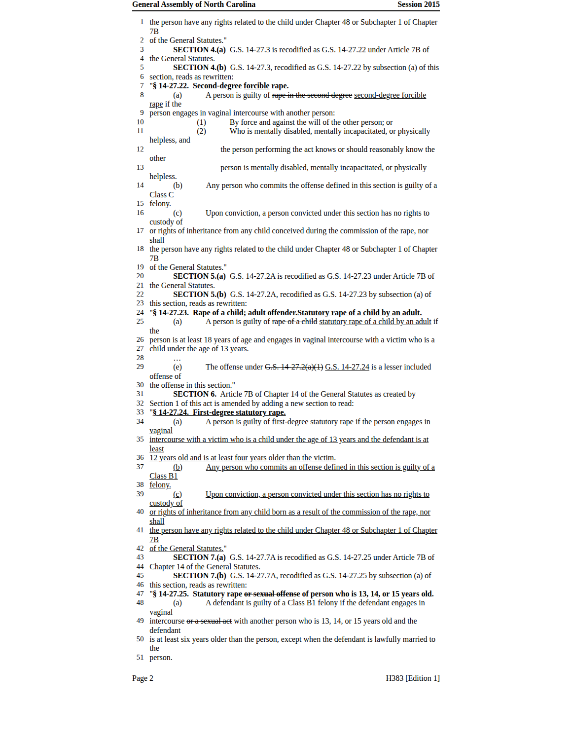General Assembly of North Carolina
Session 2015
the person have any rights related to the child under Chapter 48 or Subchapter 1 of Chapter 7B
of the General Statutes."
SECTION 4.(a) G.S. 14-27.3 is recodified as G.S. 14-27.22 under Article 7B of
the General Statutes.
SECTION 4.(b) G.S. 14-27.3, recodified as G.S. 14-27.22 by subsection (a) of this
section, reads as rewritten:
"§ 14-27.22. Second-degree forcible rape.
(a) A person is guilty of rape in the second degree second-degree forcible rape if the
person engages in vaginal intercourse with another person:
(1) By force and against the will of the other person; or
(2) Who is mentally disabled, mentally incapacitated, or physically helpless, and
the person performing the act knows or should reasonably know the other
person is mentally disabled, mentally incapacitated, or physically helpless.
(b) Any person who commits the offense defined in this section is guilty of a Class C
felony.
(c) Upon conviction, a person convicted under this section has no rights to custody of
or rights of inheritance from any child conceived during the commission of the rape, nor shall
the person have any rights related to the child under Chapter 48 or Subchapter 1 of Chapter 7B
of the General Statutes."
SECTION 5.(a) G.S. 14-27.2A is recodified as G.S. 14-27.23 under Article 7B of
the General Statutes.
SECTION 5.(b) G.S. 14-27.2A, recodified as G.S. 14-27.23 by subsection (a) of
this section, reads as rewritten:
"§ 14-27.23. Rape of a child; adult offender. Statutory rape of a child by an adult.
(a) A person is guilty of rape of a child statutory rape of a child by an adult if the
person is at least 18 years of age and engages in vaginal intercourse with a victim who is a
child under the age of 13 years.
…
(e) The offense under G.S. 14-27.2(a)(1) G.S. 14-27.24 is a lesser included offense of
the offense in this section."
SECTION 6. Article 7B of Chapter 14 of the General Statutes as created by
Section 1 of this act is amended by adding a new section to read:
"§ 14-27.24. First-degree statutory rape.
(a) A person is guilty of first-degree statutory rape if the person engages in vaginal
intercourse with a victim who is a child under the age of 13 years and the defendant is at least
12 years old and is at least four years older than the victim.
(b) Any person who commits an offense defined in this section is guilty of a Class B1
felony.
(c) Upon conviction, a person convicted under this section has no rights to custody of
or rights of inheritance from any child born as a result of the commission of the rape, nor shall
the person have any rights related to the child under Chapter 48 or Subchapter 1 of Chapter 7B
of the General Statutes."
SECTION 7.(a) G.S. 14-27.7A is recodified as G.S. 14-27.25 under Article 7B of
Chapter 14 of the General Statutes.
SECTION 7.(b) G.S. 14-27.7A, recodified as G.S. 14-27.25 by subsection (a) of
this section, reads as rewritten:
"§ 14-27.25. Statutory rape or sexual offense of person who is 13, 14, or 15 years old.
(a) A defendant is guilty of a Class B1 felony if the defendant engages in vaginal
intercourse or a sexual act with another person who is 13, 14, or 15 years old and the defendant
is at least six years older than the person, except when the defendant is lawfully married to the
person.
Page 2
H383 [Edition 1]